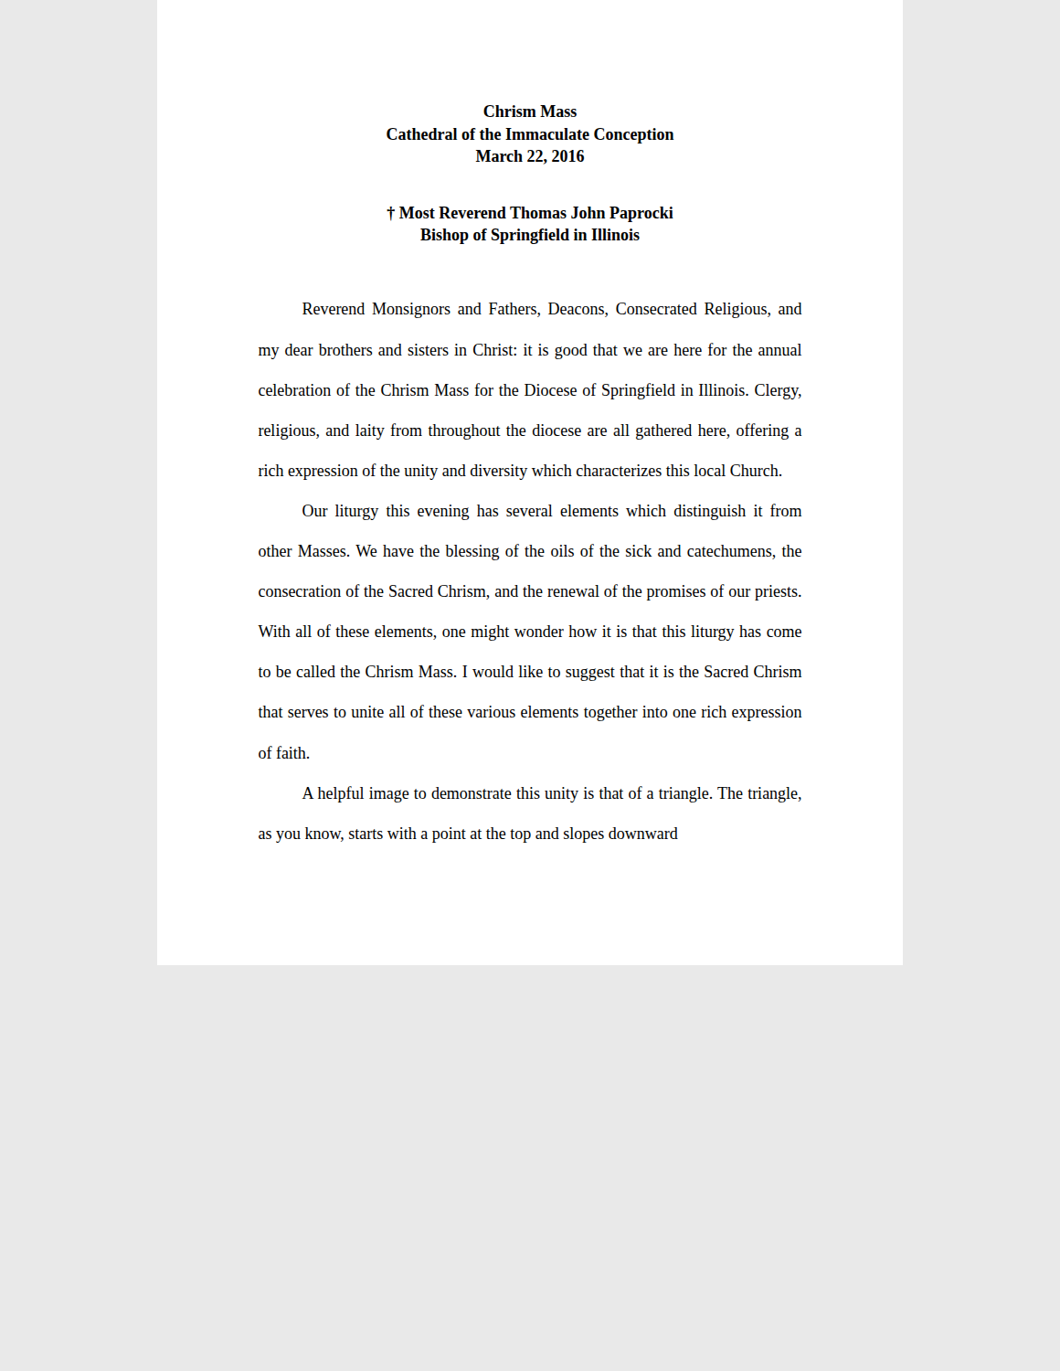Chrism Mass
Cathedral of the Immaculate Conception
March 22, 2016
† Most Reverend Thomas John Paprocki
Bishop of Springfield in Illinois
Reverend Monsignors and Fathers, Deacons, Consecrated Religious, and my dear brothers and sisters in Christ: it is good that we are here for the annual celebration of the Chrism Mass for the Diocese of Springfield in Illinois. Clergy, religious, and laity from throughout the diocese are all gathered here, offering a rich expression of the unity and diversity which characterizes this local Church.
Our liturgy this evening has several elements which distinguish it from other Masses. We have the blessing of the oils of the sick and catechumens, the consecration of the Sacred Chrism, and the renewal of the promises of our priests. With all of these elements, one might wonder how it is that this liturgy has come to be called the Chrism Mass. I would like to suggest that it is the Sacred Chrism that serves to unite all of these various elements together into one rich expression of faith.
A helpful image to demonstrate this unity is that of a triangle. The triangle, as you know, starts with a point at the top and slopes downward